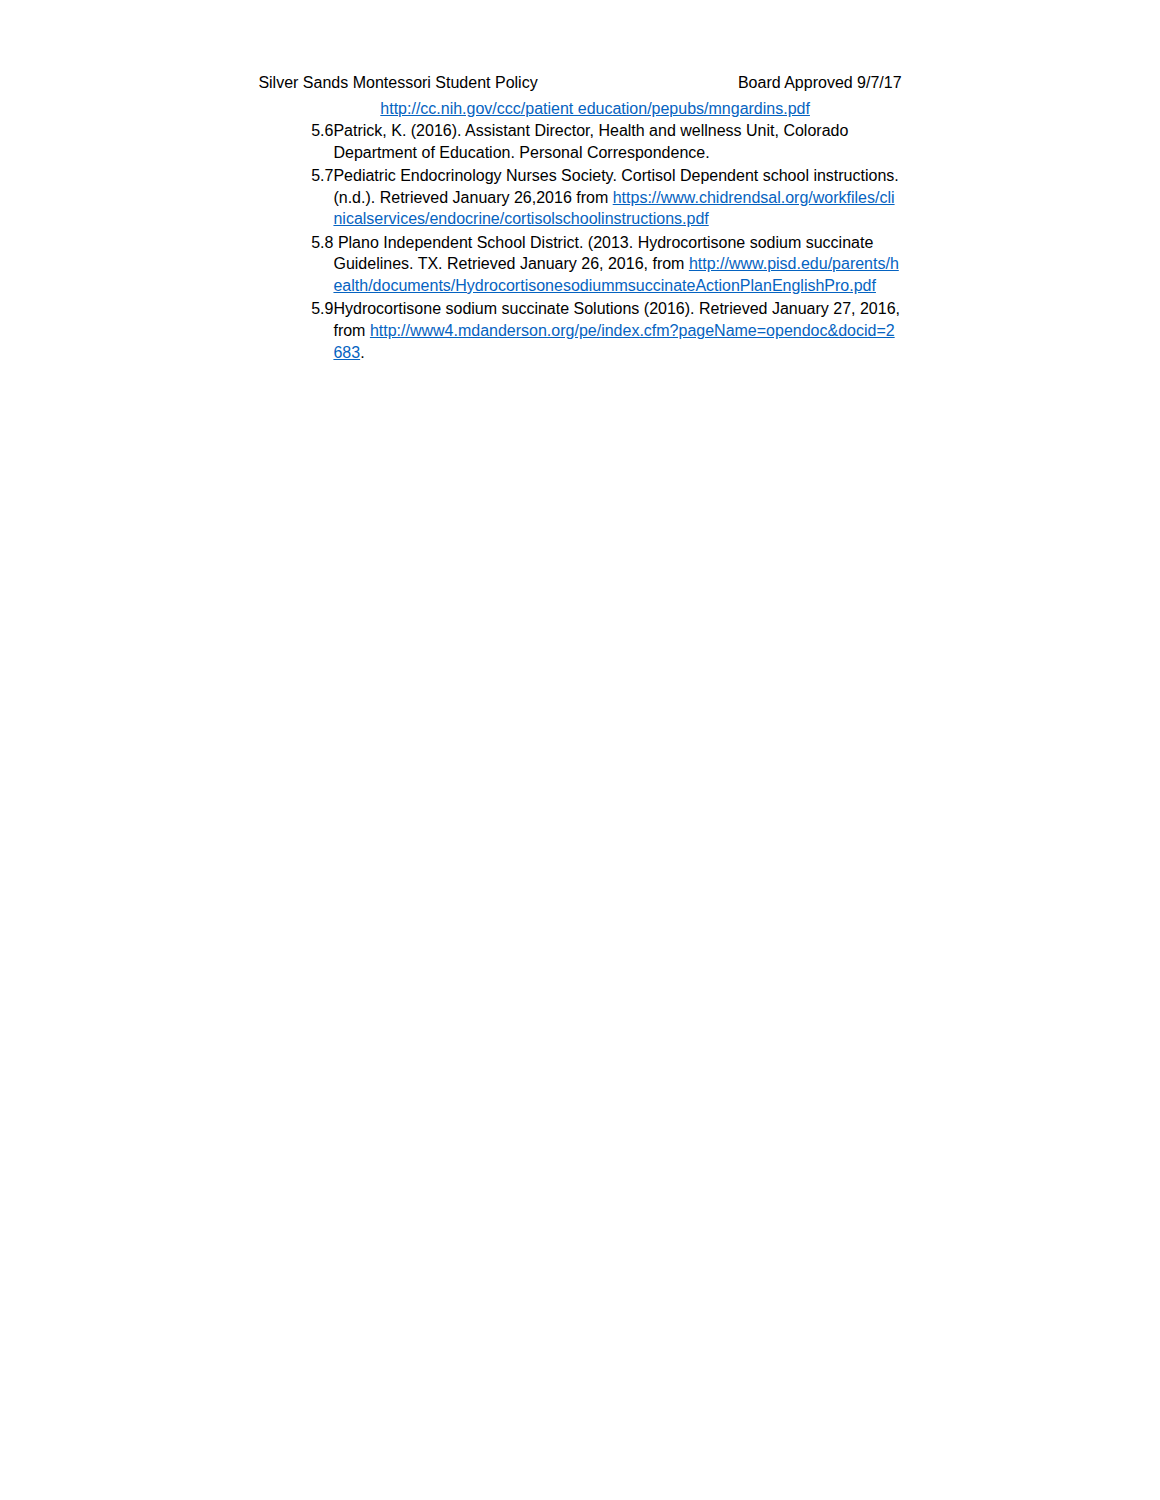Silver Sands Montessori Student Policy
Board Approved 9/7/17
http://cc.nih.gov/ccc/patient education/pepubs/mngardins.pdf
5.6 Patrick, K. (2016). Assistant Director, Health and wellness Unit, Colorado Department of Education. Personal Correspondence.
5.7 Pediatric Endocrinology Nurses Society. Cortisol Dependent school instructions. (n.d.). Retrieved January 26,2016 from https://www.chidrendsal.org/workfiles/clinicalservices/endocrine/cortisolschoolinstructions.pdf
5.8 Plano Independent School District. (2013. Hydrocortisone sodium succinate Guidelines. TX. Retrieved January 26, 2016, from http://www.pisd.edu/parents/health/documents/HydrocortisonesodiummsuccinateActionPlanEnglishPro.pdf
5.9 Hydrocortisone sodium succinate Solutions (2016). Retrieved January 27, 2016, from http://www4.mdanderson.org/pe/index.cfm?pageName=opendoc&docid=2683.